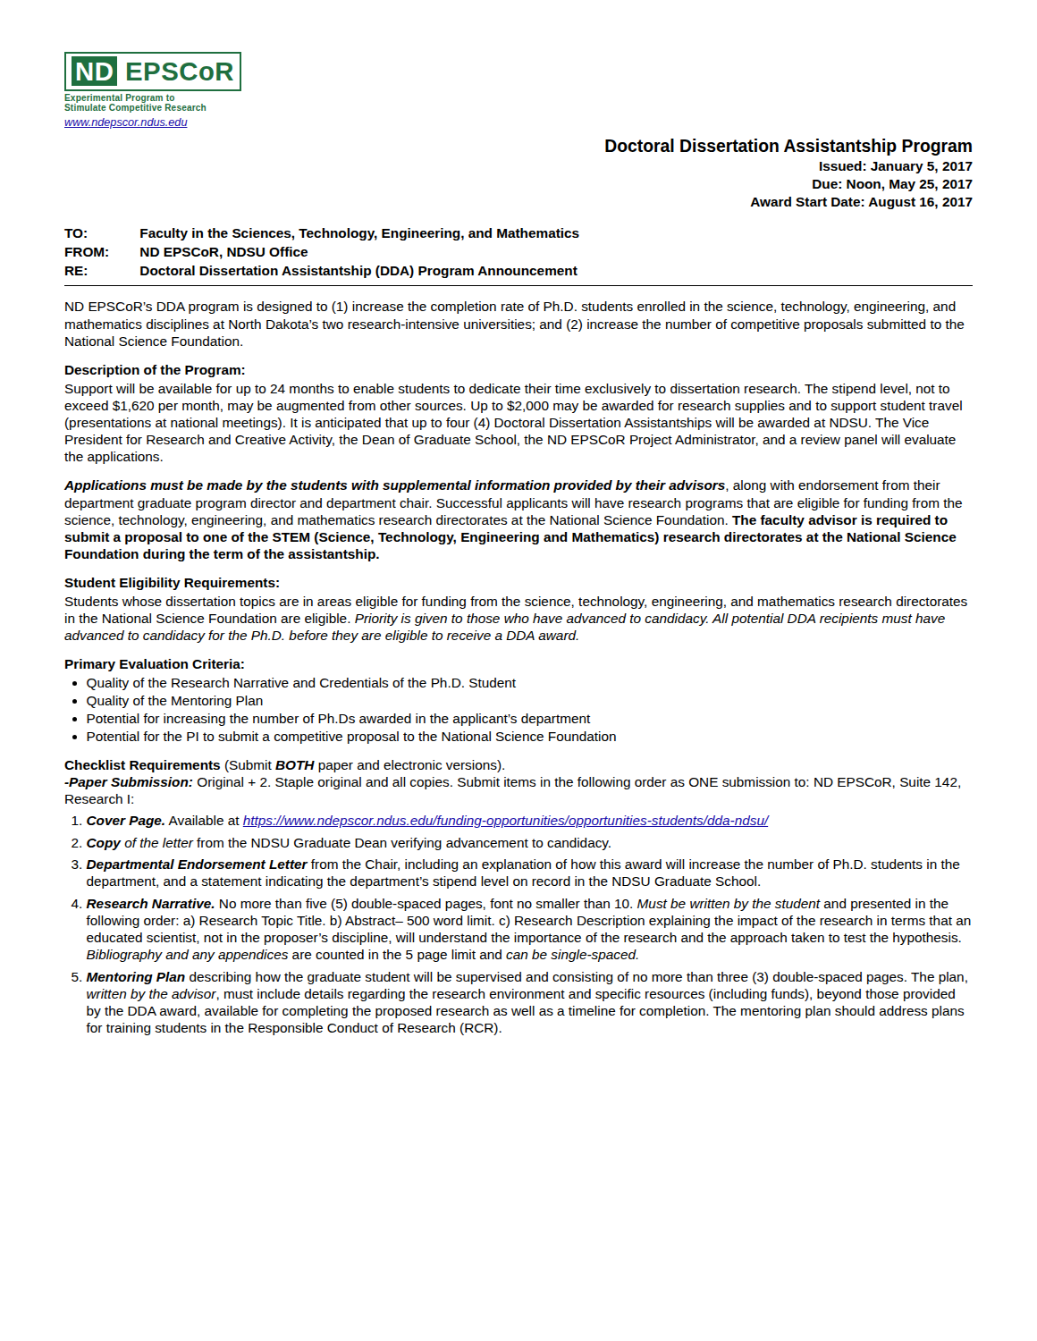ND EPSCoR
Experimental Program to
Stimulate Competitive Research
www.ndepscor.ndus.edu
Doctoral Dissertation Assistantship Program
Issued: January 5, 2017
Due: Noon, May 25, 2017
Award Start Date: August 16, 2017
| TO: | Faculty in the Sciences, Technology, Engineering, and Mathematics |
| FROM: | ND EPSCoR, NDSU Office |
| RE: | Doctoral Dissertation Assistantship (DDA) Program Announcement |
ND EPSCoR’s DDA program is designed to (1) increase the completion rate of Ph.D. students enrolled in the science, technology, engineering, and mathematics disciplines at North Dakota’s two research-intensive universities; and (2) increase the number of competitive proposals submitted to the National Science Foundation.
Description of the Program:
Support will be available for up to 24 months to enable students to dedicate their time exclusively to dissertation research. The stipend level, not to exceed $1,620 per month, may be augmented from other sources. Up to $2,000 may be awarded for research supplies and to support student travel (presentations at national meetings). It is anticipated that up to four (4) Doctoral Dissertation Assistantships will be awarded at NDSU. The Vice President for Research and Creative Activity, the Dean of Graduate School, the ND EPSCoR Project Administrator, and a review panel will evaluate the applications.
Applications must be made by the students with supplemental information provided by their advisors, along with endorsement from their department graduate program director and department chair. Successful applicants will have research programs that are eligible for funding from the science, technology, engineering, and mathematics research directorates at the National Science Foundation. The faculty advisor is required to submit a proposal to one of the STEM (Science, Technology, Engineering and Mathematics) research directorates at the National Science Foundation during the term of the assistantship.
Student Eligibility Requirements:
Students whose dissertation topics are in areas eligible for funding from the science, technology, engineering, and mathematics research directorates in the National Science Foundation are eligible. Priority is given to those who have advanced to candidacy. All potential DDA recipients must have advanced to candidacy for the Ph.D. before they are eligible to receive a DDA award.
Primary Evaluation Criteria:
Quality of the Research Narrative and Credentials of the Ph.D. Student
Quality of the Mentoring Plan
Potential for increasing the number of Ph.Ds awarded in the applicant’s department
Potential for the PI to submit a competitive proposal to the National Science Foundation
Checklist Requirements (Submit BOTH paper and electronic versions).
-Paper Submission: Original + 2. Staple original and all copies. Submit items in the following order as ONE submission to: ND EPSCoR, Suite 142, Research I:
Cover Page. Available at https://www.ndepscor.ndus.edu/funding-opportunities/opportunities-students/dda-ndsu/
Copy of the letter from the NDSU Graduate Dean verifying advancement to candidacy.
Departmental Endorsement Letter from the Chair, including an explanation of how this award will increase the number of Ph.D. students in the department, and a statement indicating the department’s stipend level on record in the NDSU Graduate School.
Research Narrative. No more than five (5) double-spaced pages, font no smaller than 10. Must be written by the student and presented in the following order: a) Research Topic Title. b) Abstract– 500 word limit. c) Research Description explaining the impact of the research in terms that an educated scientist, not in the proposer’s discipline, will understand the importance of the research and the approach taken to test the hypothesis. Bibliography and any appendices are counted in the 5 page limit and can be single-spaced.
Mentoring Plan describing how the graduate student will be supervised and consisting of no more than three (3) double-spaced pages. The plan, written by the advisor, must include details regarding the research environment and specific resources (including funds), beyond those provided by the DDA award, available for completing the proposed research as well as a timeline for completion. The mentoring plan should address plans for training students in the Responsible Conduct of Research (RCR).